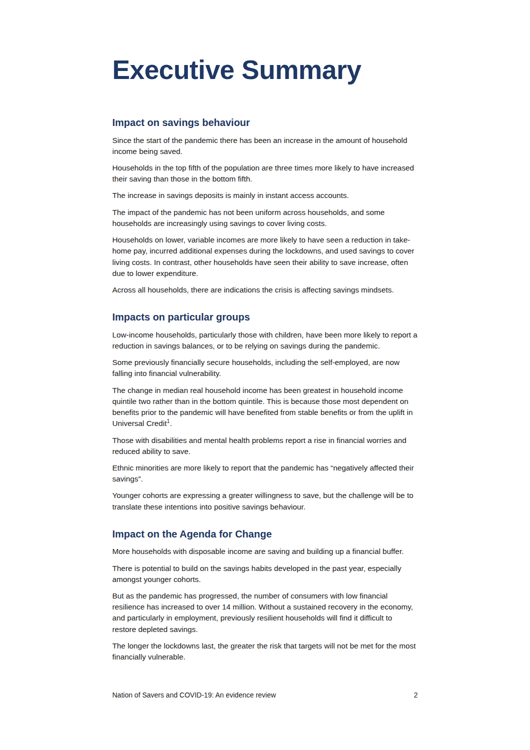Executive Summary
Impact on savings behaviour
Since the start of the pandemic there has been an increase in the amount of household income being saved.
Households in the top fifth of the population are three times more likely to have increased their saving than those in the bottom fifth.
The increase in savings deposits is mainly in instant access accounts.
The impact of the pandemic has not been uniform across households, and some households are increasingly using savings to cover living costs.
Households on lower, variable incomes are more likely to have seen a reduction in take-home pay, incurred additional expenses during the lockdowns, and used savings to cover living costs. In contrast, other households have seen their ability to save increase, often due to lower expenditure.
Across all households, there are indications the crisis is affecting savings mindsets.
Impacts on particular groups
Low-income households, particularly those with children, have been more likely to report a reduction in savings balances, or to be relying on savings during the pandemic.
Some previously financially secure households, including the self-employed, are now falling into financial vulnerability.
The change in median real household income has been greatest in household income quintile two rather than in the bottom quintile. This is because those most dependent on benefits prior to the pandemic will have benefited from stable benefits or from the uplift in Universal Credit1.
Those with disabilities and mental health problems report a rise in financial worries and reduced ability to save.
Ethnic minorities are more likely to report that the pandemic has “negatively affected their savings”.
Younger cohorts are expressing a greater willingness to save, but the challenge will be to translate these intentions into positive savings behaviour.
Impact on the Agenda for Change
More households with disposable income are saving and building up a financial buffer.
There is potential to build on the savings habits developed in the past year, especially amongst younger cohorts.
But as the pandemic has progressed, the number of consumers with low financial resilience has increased to over 14 million. Without a sustained recovery in the economy, and particularly in employment, previously resilient households will find it difficult to restore depleted savings.
The longer the lockdowns last, the greater the risk that targets will not be met for the most financially vulnerable.
Nation of Savers and COVID-19: An evidence review 2